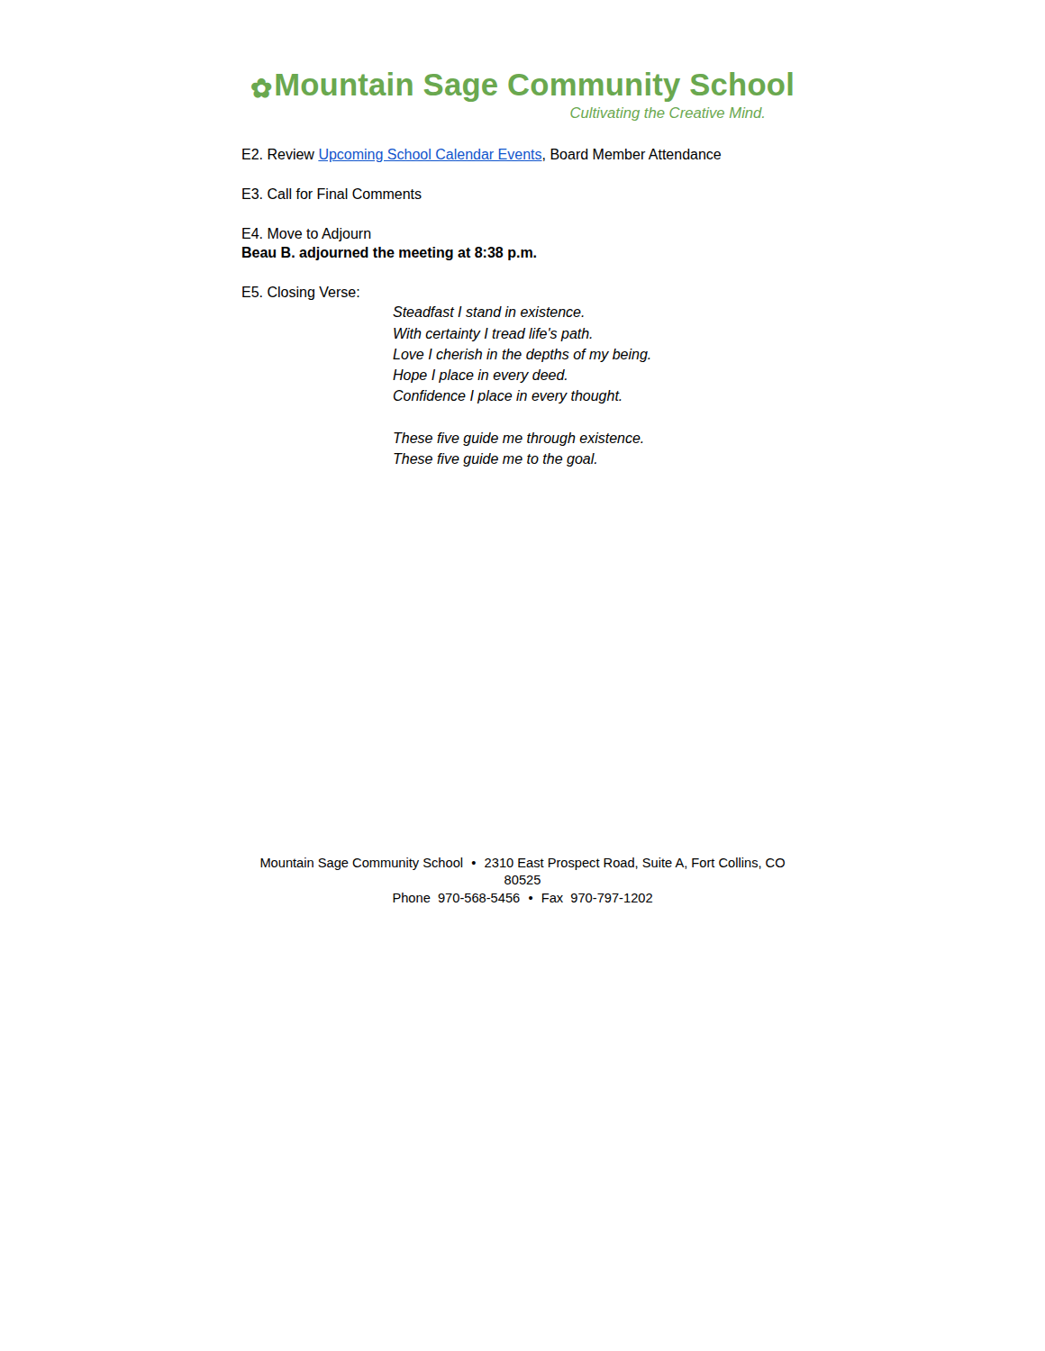✿Mountain Sage Community School
Cultivating the Creative Mind.
E2. Review Upcoming School Calendar Events, Board Member Attendance
E3. Call for Final Comments
E4. Move to Adjourn
Beau B. adjourned the meeting at 8:38 p.m.
E5. Closing Verse:
Steadfast I stand in existence.
With certainty I tread life's path.
Love I cherish in the depths of my being.
Hope I place in every deed.
Confidence I place in every thought. These five guide me through existence.
These five guide me to the goal.
Mountain Sage Community School • 2310 East Prospect Road, Suite A, Fort Collins, CO 80525
Phone 970-568-5456 • Fax 970-797-1202